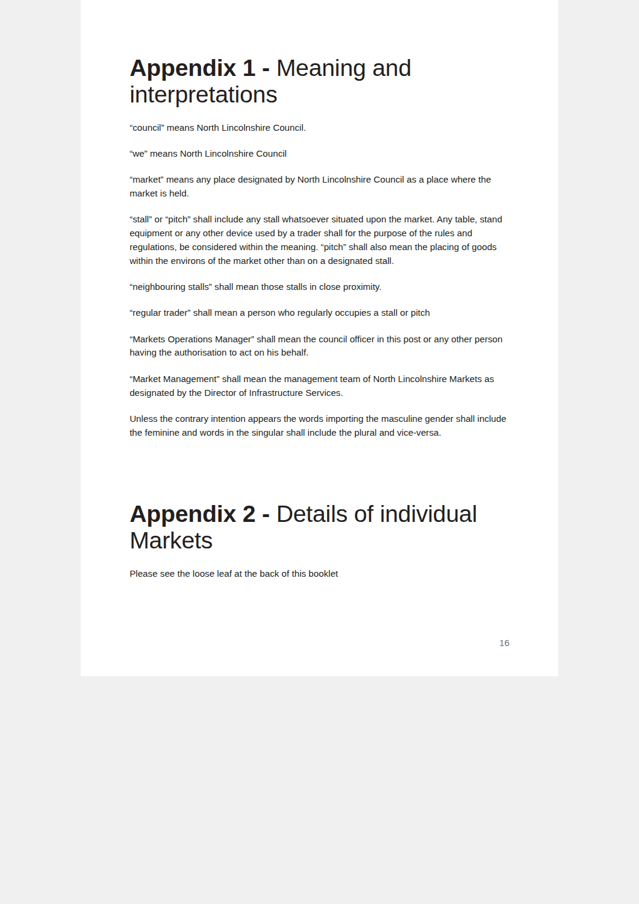Appendix 1 - Meaning and interpretations
“council” means North Lincolnshire Council.
“we” means North Lincolnshire Council
“market” means any place designated by North Lincolnshire Council as a place where the market is held.
“stall” or “pitch” shall include any stall whatsoever situated upon the market. Any table, stand equipment or any other device used by a trader shall for the purpose of the rules and regulations, be considered within the meaning. “pitch” shall also mean the placing of goods within the environs of the market other than on a designated stall.
“neighbouring stalls” shall mean those stalls in close proximity.
“regular trader” shall mean a person who regularly occupies a stall or pitch
“Markets Operations Manager” shall mean the council officer in this post or any other person having the authorisation to act on his behalf.
“Market Management” shall mean the management team of North Lincolnshire Markets as designated by the Director of Infrastructure Services.
Unless the contrary intention appears the words importing the masculine gender shall include the feminine and words in the singular shall include the plural and vice-versa.
Appendix 2 - Details of individual Markets
Please see the loose leaf at the back of this booklet
16